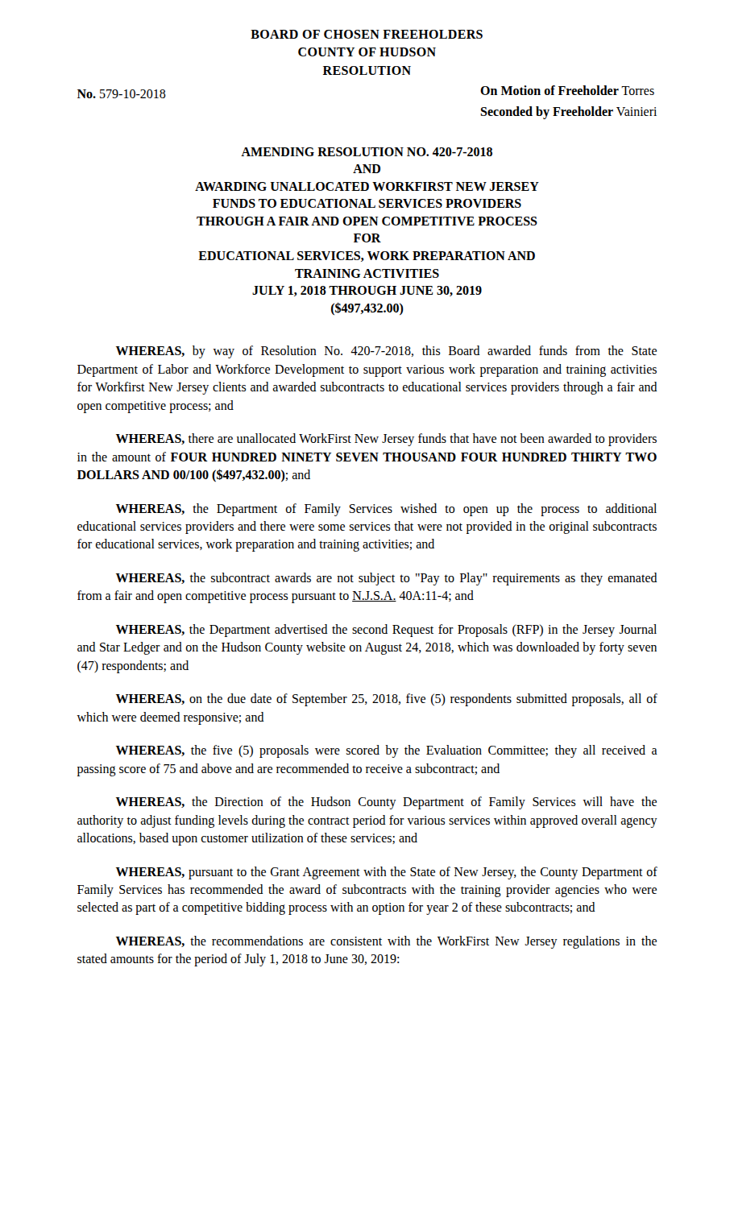BOARD OF CHOSEN FREEHOLDERS
COUNTY OF HUDSON
RESOLUTION
No. 579-10-2018
On Motion of Freeholder Torres
Seconded by Freeholder Vainieri
AMENDING RESOLUTION NO. 420-7-2018
AND
AWARDING UNALLOCATED WORKFIRST NEW JERSEY
FUNDS TO EDUCATIONAL SERVICES PROVIDERS
THROUGH A FAIR AND OPEN COMPETITIVE PROCESS
FOR
EDUCATIONAL SERVICES, WORK PREPARATION AND
TRAINING ACTIVITIES
JULY 1, 2018 THROUGH JUNE 30, 2019
($497,432.00)
WHEREAS, by way of Resolution No. 420-7-2018, this Board awarded funds from the State Department of Labor and Workforce Development to support various work preparation and training activities for Workfirst New Jersey clients and awarded subcontracts to educational services providers through a fair and open competitive process; and
WHEREAS, there are unallocated WorkFirst New Jersey funds that have not been awarded to providers in the amount of FOUR HUNDRED NINETY SEVEN THOUSAND FOUR HUNDRED THIRTY TWO DOLLARS AND 00/100 ($497,432.00); and
WHEREAS, the Department of Family Services wished to open up the process to additional educational services providers and there were some services that were not provided in the original subcontracts for educational services, work preparation and training activities; and
WHEREAS, the subcontract awards are not subject to "Pay to Play" requirements as they emanated from a fair and open competitive process pursuant to N.J.S.A. 40A:11-4; and
WHEREAS, the Department advertised the second Request for Proposals (RFP) in the Jersey Journal and Star Ledger and on the Hudson County website on August 24, 2018, which was downloaded by forty seven (47) respondents; and
WHEREAS, on the due date of September 25, 2018, five (5) respondents submitted proposals, all of which were deemed responsive; and
WHEREAS, the five (5) proposals were scored by the Evaluation Committee; they all received a passing score of 75 and above and are recommended to receive a subcontract; and
WHEREAS, the Direction of the Hudson County Department of Family Services will have the authority to adjust funding levels during the contract period for various services within approved overall agency allocations, based upon customer utilization of these services; and
WHEREAS, pursuant to the Grant Agreement with the State of New Jersey, the County Department of Family Services has recommended the award of subcontracts with the training provider agencies who were selected as part of a competitive bidding process with an option for year 2 of these subcontracts; and
WHEREAS, the recommendations are consistent with the WorkFirst New Jersey regulations in the stated amounts for the period of July 1, 2018 to June 30, 2019: